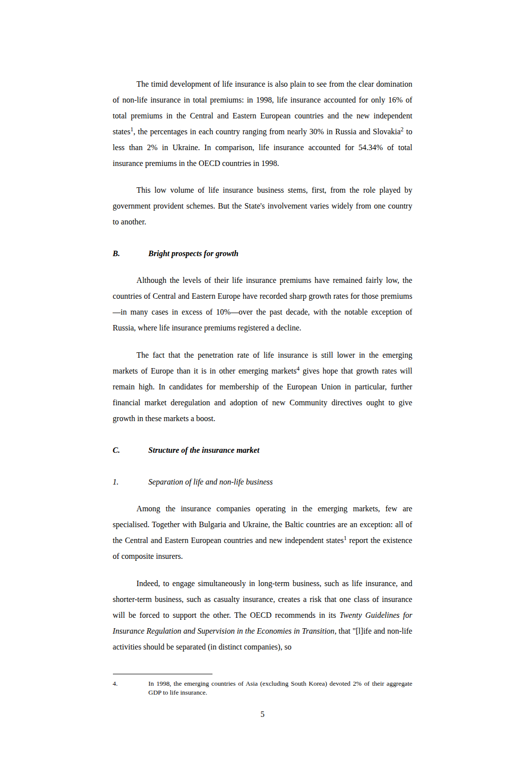The timid development of life insurance is also plain to see from the clear domination of non-life insurance in total premiums: in 1998, life insurance accounted for only 16% of total premiums in the Central and Eastern European countries and the new independent states1, the percentages in each country ranging from nearly 30% in Russia and Slovakia2 to less than 2% in Ukraine. In comparison, life insurance accounted for 54.34% of total insurance premiums in the OECD countries in 1998.
This low volume of life insurance business stems, first, from the role played by government provident schemes. But the State's involvement varies widely from one country to another.
B. Bright prospects for growth
Although the levels of their life insurance premiums have remained fairly low, the countries of Central and Eastern Europe have recorded sharp growth rates for those premiums—in many cases in excess of 10%—over the past decade, with the notable exception of Russia, where life insurance premiums registered a decline.
The fact that the penetration rate of life insurance is still lower in the emerging markets of Europe than it is in other emerging markets4 gives hope that growth rates will remain high. In candidates for membership of the European Union in particular, further financial market deregulation and adoption of new Community directives ought to give growth in these markets a boost.
C. Structure of the insurance market
1. Separation of life and non-life business
Among the insurance companies operating in the emerging markets, few are specialised. Together with Bulgaria and Ukraine, the Baltic countries are an exception: all of the Central and Eastern European countries and new independent states1 report the existence of composite insurers.
Indeed, to engage simultaneously in long-term business, such as life insurance, and shorter-term business, such as casualty insurance, creates a risk that one class of insurance will be forced to support the other. The OECD recommends in its Twenty Guidelines for Insurance Regulation and Supervision in the Economies in Transition, that "[l]ife and non-life activities should be separated (in distinct companies), so
4. In 1998, the emerging countries of Asia (excluding South Korea) devoted 2% of their aggregate GDP to life insurance.
5